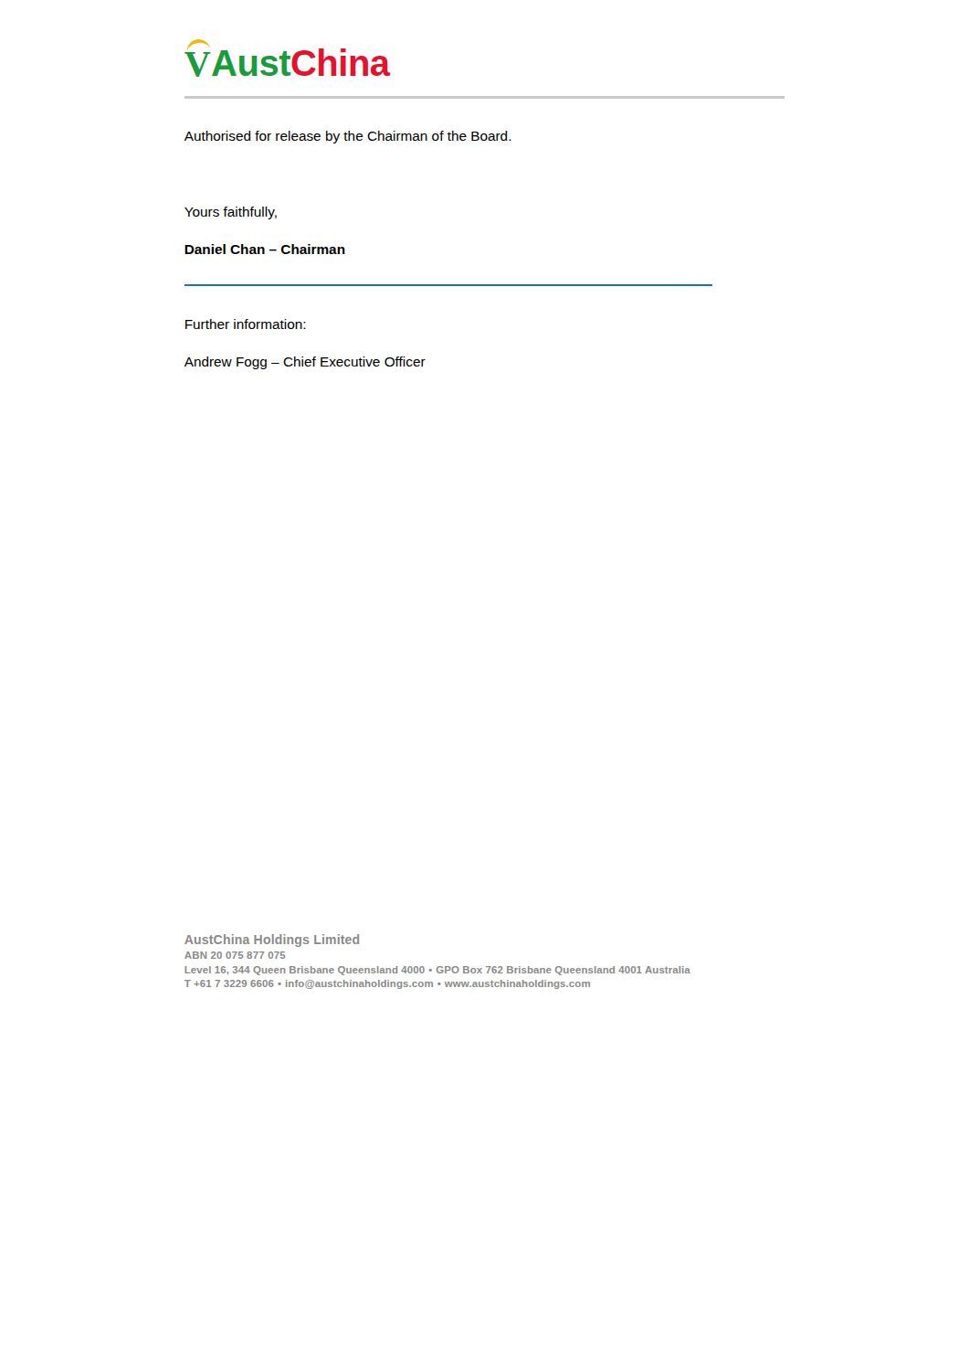VAust China
Authorised for release by the Chairman of the Board.
Yours faithfully,
Daniel Chan – Chairman
Further information:
Andrew Fogg – Chief Executive Officer
AustChina Holdings Limited
ABN 20 075 877 075
Level 16, 344 Queen Brisbane Queensland 4000•GPO Box 762 Brisbane Queensland 4001 Australia
T +61 7 3229 6606•info@austchinaholdings.com•www.austchinaholdings.com